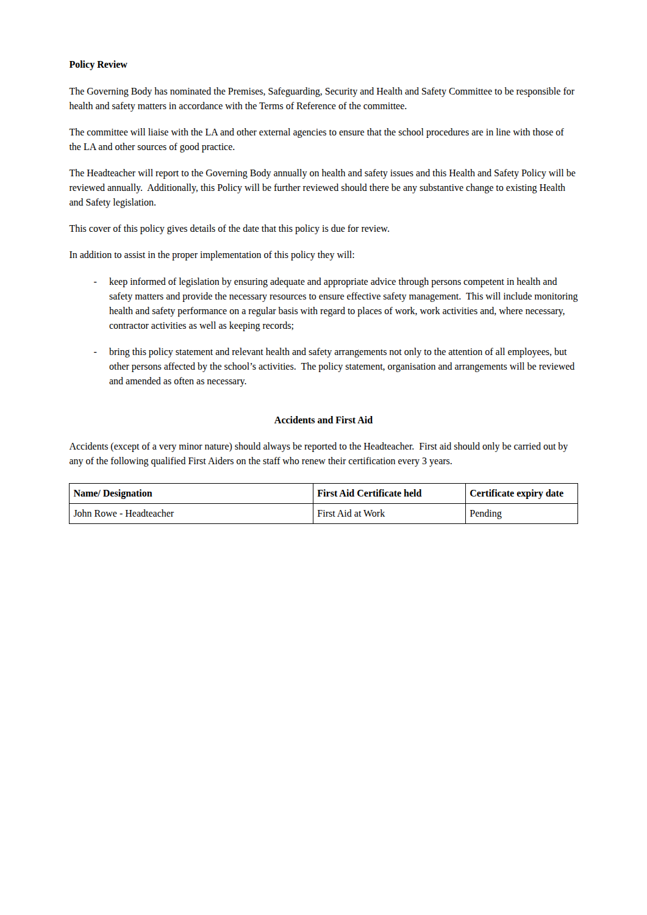Policy Review
The Governing Body has nominated the Premises, Safeguarding, Security and Health and Safety Committee to be responsible for health and safety matters in accordance with the Terms of Reference of the committee.
The committee will liaise with the LA and other external agencies to ensure that the school procedures are in line with those of the LA and other sources of good practice.
The Headteacher will report to the Governing Body annually on health and safety issues and this Health and Safety Policy will be reviewed annually. Additionally, this Policy will be further reviewed should there be any substantive change to existing Health and Safety legislation.
This cover of this policy gives details of the date that this policy is due for review.
In addition to assist in the proper implementation of this policy they will:
keep informed of legislation by ensuring adequate and appropriate advice through persons competent in health and safety matters and provide the necessary resources to ensure effective safety management. This will include monitoring health and safety performance on a regular basis with regard to places of work, work activities and, where necessary, contractor activities as well as keeping records;
bring this policy statement and relevant health and safety arrangements not only to the attention of all employees, but other persons affected by the school’s activities. The policy statement, organisation and arrangements will be reviewed and amended as often as necessary.
Accidents and First Aid
Accidents (except of a very minor nature) should always be reported to the Headteacher. First aid should only be carried out by any of the following qualified First Aiders on the staff who renew their certification every 3 years.
| Name/ Designation | First Aid Certificate held | Certificate expiry date |
| --- | --- | --- |
| John Rowe - Headteacher | First Aid at Work | Pending |